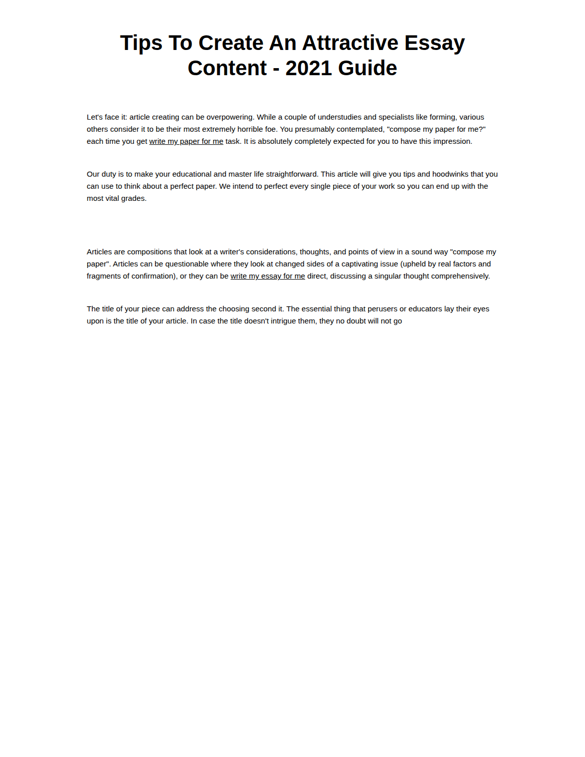Tips To Create An Attractive Essay Content - 2021 Guide
Let's face it: article creating can be overpowering. While a couple of understudies and specialists like forming, various others consider it to be their most extremely horrible foe. You presumably contemplated, "compose my paper for me?" each time you get write my paper for me task. It is absolutely completely expected for you to have this impression.
Our duty is to make your educational and master life straightforward. This article will give you tips and hoodwinks that you can use to think about a perfect paper. We intend to perfect every single piece of your work so you can end up with the most vital grades.
Articles are compositions that look at a writer's considerations, thoughts, and points of view in a sound way "compose my paper". Articles can be questionable where they look at changed sides of a captivating issue (upheld by real factors and fragments of confirmation), or they can be write my essay for me direct, discussing a singular thought comprehensively.
The title of your piece can address the choosing second it. The essential thing that perusers or educators lay their eyes upon is the title of your article. In case the title doesn't intrigue them, they no doubt will not go